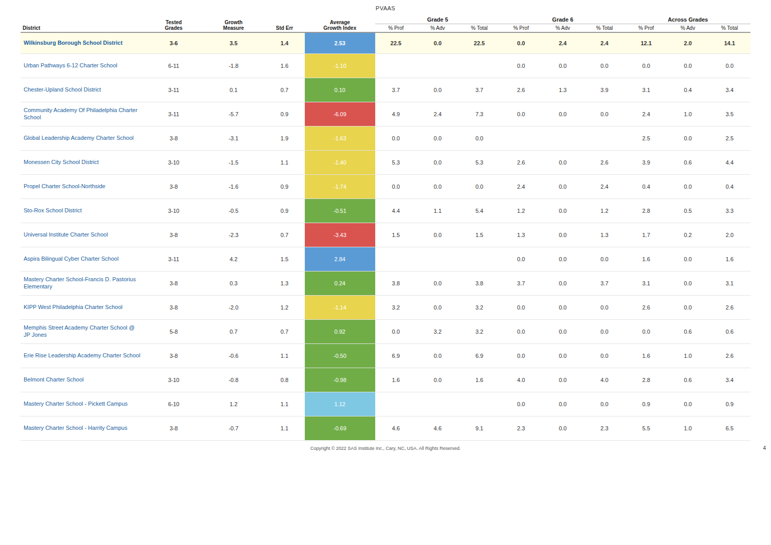PVAAS
| District | Tested Grades | Growth Measure | Std Err | Average Growth Index | Grade 5 | Grade 6 | Across Grades |
| --- | --- | --- | --- | --- | --- | --- | --- |
| % Prof | % Adv | % Total | % Prof | % Adv | % Total | % Prof | % Adv | % Total |
| Wilkinsburg Borough School District | 3-6 | 3.5 | 1.4 | 2.53 | 22.5 | 0.0 | 22.5 | 0.0 | 2.4 | 2.4 | 12.1 | 2.0 | 14.1 |
| Urban Pathways 6-12 Charter School | 6-11 | -1.8 | 1.6 | -1.10 | | | | 0.0 | 0.0 | 0.0 | 0.0 | 0.0 | 0.0 |
| Chester-Upland School District | 3-11 | 0.1 | 0.7 | 0.10 | 3.7 | 0.0 | 3.7 | 2.6 | 1.3 | 3.9 | 3.1 | 0.4 | 3.4 |
| Community Academy Of Philadelphia Charter School | 3-11 | -5.7 | 0.9 | -6.09 | 4.9 | 2.4 | 7.3 | 0.0 | 0.0 | 0.0 | 2.4 | 1.0 | 3.5 |
| Global Leadership Academy Charter School | 3-8 | -3.1 | 1.9 | -1.63 | 0.0 | 0.0 | 0.0 | | | | 2.5 | 0.0 | 2.5 |
| Monessen City School District | 3-10 | -1.5 | 1.1 | -1.40 | 5.3 | 0.0 | 5.3 | 2.6 | 0.0 | 2.6 | 3.9 | 0.6 | 4.4 |
| Propel Charter School-Northside | 3-8 | -1.6 | 0.9 | -1.74 | 0.0 | 0.0 | 0.0 | 2.4 | 0.0 | 2.4 | 0.4 | 0.0 | 0.4 |
| Sto-Rox School District | 3-10 | -0.5 | 0.9 | -0.51 | 4.4 | 1.1 | 5.4 | 1.2 | 0.0 | 1.2 | 2.8 | 0.5 | 3.3 |
| Universal Institute Charter School | 3-8 | -2.3 | 0.7 | -3.43 | 1.5 | 0.0 | 1.5 | 1.3 | 0.0 | 1.3 | 1.7 | 0.2 | 2.0 |
| Aspira Bilingual Cyber Charter School | 3-11 | 4.2 | 1.5 | 2.84 | | | | 0.0 | 0.0 | 0.0 | 1.6 | 0.0 | 1.6 |
| Mastery Charter School-Francis D. Pastorius Elementary | 3-8 | 0.3 | 1.3 | 0.24 | 3.8 | 0.0 | 3.8 | 3.7 | 0.0 | 3.7 | 3.1 | 0.0 | 3.1 |
| KIPP West Philadelphia Charter School | 3-8 | -2.0 | 1.2 | -1.14 | 3.2 | 0.0 | 3.2 | 0.0 | 0.0 | 0.0 | 2.6 | 0.0 | 2.6 |
| Memphis Street Academy Charter School @ JP Jones | 5-8 | 0.7 | 0.7 | 0.92 | 0.0 | 3.2 | 3.2 | 0.0 | 0.0 | 0.0 | 0.0 | 0.6 | 0.6 |
| Erie Rise Leadership Academy Charter School | 3-8 | -0.6 | 1.1 | -0.50 | 6.9 | 0.0 | 6.9 | 0.0 | 0.0 | 0.0 | 1.6 | 1.0 | 2.6 |
| Belmont Charter School | 3-10 | -0.8 | 0.8 | -0.98 | 1.6 | 0.0 | 1.6 | 4.0 | 0.0 | 4.0 | 2.8 | 0.6 | 3.4 |
| Mastery Charter School - Pickett Campus | 6-10 | 1.2 | 1.1 | 1.12 | | | | 0.0 | 0.0 | 0.0 | 0.9 | 0.0 | 0.9 |
| Mastery Charter School - Harrity Campus | 3-8 | -0.7 | 1.1 | -0.69 | 4.6 | 4.6 | 9.1 | 2.3 | 0.0 | 2.3 | 5.5 | 1.0 | 6.5 |
Copyright © 2022 SAS Institute Inc., Cary, NC, USA. All Rights Reserved. 4